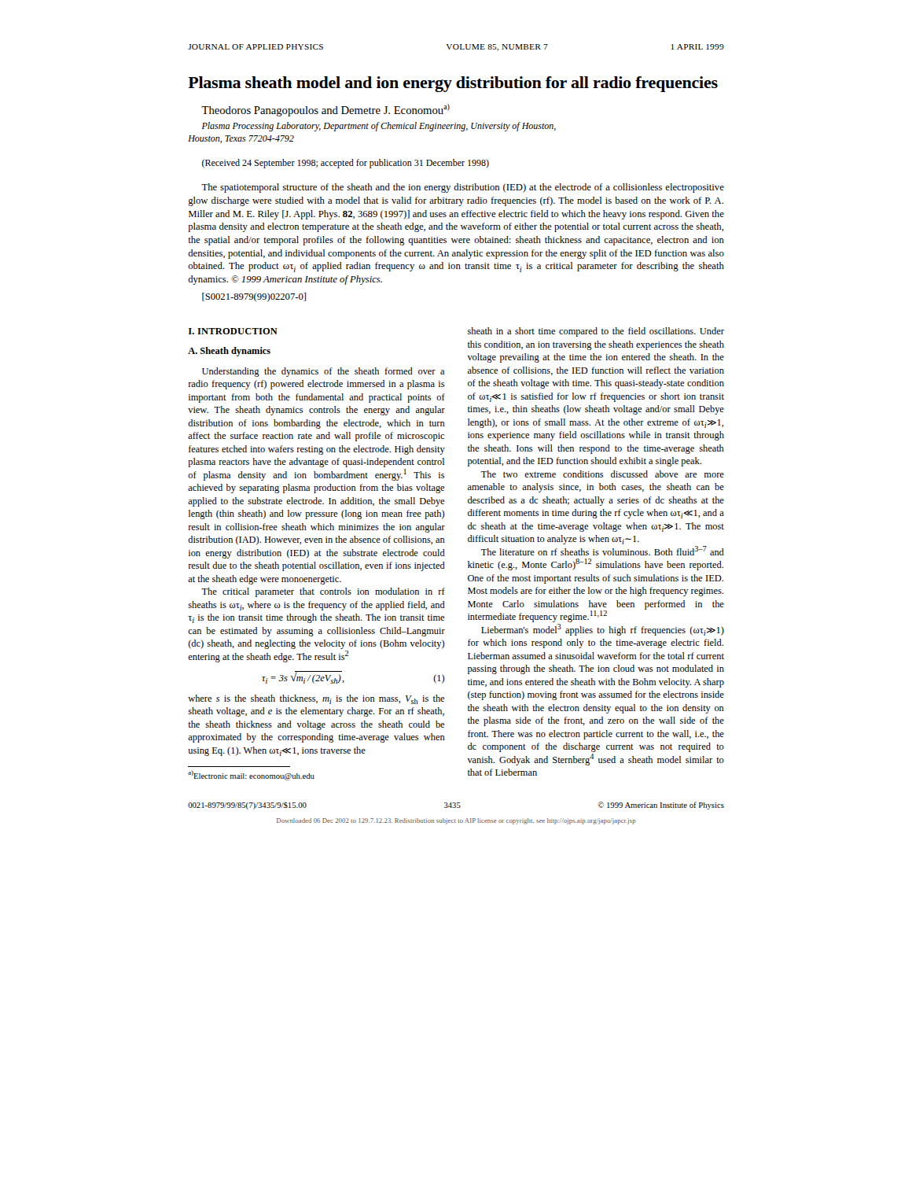JOURNAL OF APPLIED PHYSICS VOLUME 85, NUMBER 7 1 APRIL 1999
Plasma sheath model and ion energy distribution for all radio frequencies
Theodoros Panagopoulos and Demetre J. Economoua)
Plasma Processing Laboratory, Department of Chemical Engineering, University of Houston,
Houston, Texas 77204-4792
(Received 24 September 1998; accepted for publication 31 December 1998)
The spatiotemporal structure of the sheath and the ion energy distribution (IED) at the electrode of a collisionless electropositive glow discharge were studied with a model that is valid for arbitrary radio frequencies (rf). The model is based on the work of P. A. Miller and M. E. Riley [J. Appl. Phys. 82, 3689 (1997)] and uses an effective electric field to which the heavy ions respond. Given the plasma density and electron temperature at the sheath edge, and the waveform of either the potential or total current across the sheath, the spatial and/or temporal profiles of the following quantities were obtained: sheath thickness and capacitance, electron and ion densities, potential, and individual components of the current. An analytic expression for the energy split of the IED function was also obtained. The product ωτi of applied radian frequency ω and ion transit time τi is a critical parameter for describing the sheath dynamics. © 1999 American Institute of Physics.
[S0021-8979(99)02207-0]
I. INTRODUCTION
A. Sheath dynamics
Understanding the dynamics of the sheath formed over a radio frequency (rf) powered electrode immersed in a plasma is important from both the fundamental and practical points of view. The sheath dynamics controls the energy and angular distribution of ions bombarding the electrode, which in turn affect the surface reaction rate and wall profile of microscopic features etched into wafers resting on the electrode. High density plasma reactors have the advantage of quasi-independent control of plasma density and ion bombardment energy.1 This is achieved by separating plasma production from the bias voltage applied to the substrate electrode. In addition, the small Debye length (thin sheath) and low pressure (long ion mean free path) result in collision-free sheath which minimizes the ion angular distribution (IAD). However, even in the absence of collisions, an ion energy distribution (IED) at the substrate electrode could result due to the sheath potential oscillation, even if ions injected at the sheath edge were monoenergetic.
The critical parameter that controls ion modulation in rf sheaths is ωτi, where ω is the frequency of the applied field, and τi is the ion transit time through the sheath. The ion transit time can be estimated by assuming a collisionless Child–Langmuir (dc) sheath, and neglecting the velocity of ions (Bohm velocity) entering at the sheath edge. The result is2
τi = 3s mi / (2eVsh), (1)
where s is the sheath thickness, mi is the ion mass, Vsh is the sheath voltage, and e is the elementary charge. For an rf sheath, the sheath thickness and voltage across the sheath could be approximated by the corresponding time-average values when using Eq. (1). When ωτi≪1, ions traverse the
a)Electronic mail: economou@uh.edu
sheath in a short time compared to the field oscillations. Under this condition, an ion traversing the sheath experiences the sheath voltage prevailing at the time the ion entered the sheath. In the absence of collisions, the IED function will reflect the variation of the sheath voltage with time. This quasi-steady-state condition of ωτi≪1 is satisfied for low rf frequencies or short ion transit times, i.e., thin sheaths (low sheath voltage and/or small Debye length), or ions of small mass. At the other extreme of ωτi≫1, ions experience many field oscillations while in transit through the sheath. Ions will then respond to the time-average sheath potential, and the IED function should exhibit a single peak.
The two extreme conditions discussed above are more amenable to analysis since, in both cases, the sheath can be described as a dc sheath; actually a series of dc sheaths at the different moments in time during the rf cycle when ωτi≪1, and a dc sheath at the time-average voltage when ωτi≫1. The most difficult situation to analyze is when ωτi∼1.
The literature on rf sheaths is voluminous. Both fluid3–7 and kinetic (e.g., Monte Carlo)8–12 simulations have been reported. One of the most important results of such simulations is the IED. Most models are for either the low or the high frequency regimes. Monte Carlo simulations have been performed in the intermediate frequency regime.11,12
Lieberman's model3 applies to high rf frequencies (ωτi≫1) for which ions respond only to the time-average electric field. Lieberman assumed a sinusoidal waveform for the total rf current passing through the sheath. The ion cloud was not modulated in time, and ions entered the sheath with the Bohm velocity. A sharp (step function) moving front was assumed for the electrons inside the sheath with the electron density equal to the ion density on the plasma side of the front, and zero on the wall side of the front. There was no electron particle current to the wall, i.e., the dc component of the discharge current was not required to vanish. Godyak and Sternberg4 used a sheath model similar to that of Lieberman
0021-8979/99/85(7)/3435/9/$15.00 3435 © 1999 American Institute of Physics
Downloaded 06 Dec 2002 to 129.7.12.23. Redistribution subject to AIP license or copyright, see http://ojps.aip.org/japo/japcr.jsp